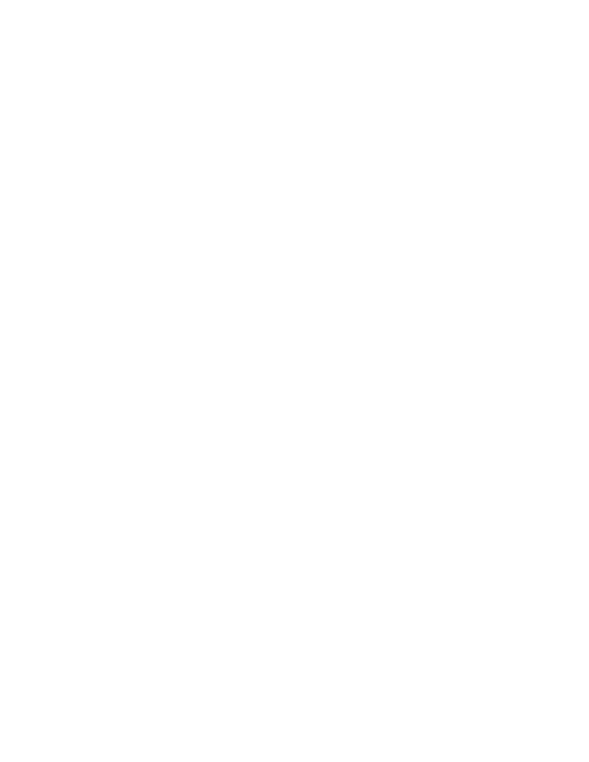Two people rinsing a soil-covered vegetation mat with a garden hose on a green roof.